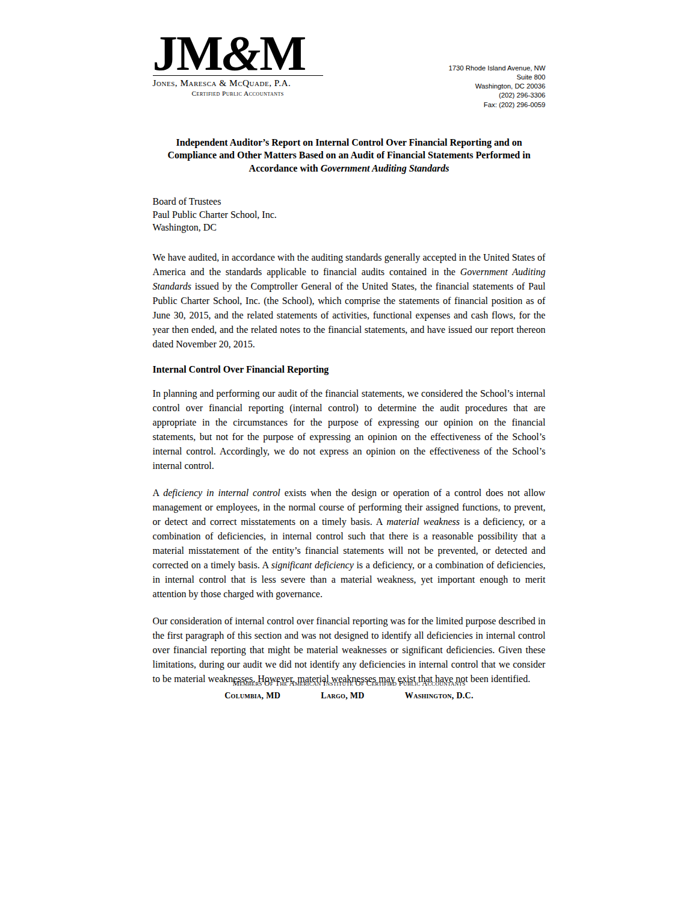JM&M
Jones, Maresca & McQuade, P.A.
Certified Public Accountants
1730 Rhode Island Avenue, NW
Suite 800
Washington, DC 20036
(202) 296-3306
Fax: (202) 296-0059
Independent Auditor’s Report on Internal Control Over Financial Reporting and on Compliance and Other Matters Based on an Audit of Financial Statements Performed in Accordance with Government Auditing Standards
Board of Trustees
Paul Public Charter School, Inc.
Washington, DC
We have audited, in accordance with the auditing standards generally accepted in the United States of America and the standards applicable to financial audits contained in the Government Auditing Standards issued by the Comptroller General of the United States, the financial statements of Paul Public Charter School, Inc. (the School), which comprise the statements of financial position as of June 30, 2015, and the related statements of activities, functional expenses and cash flows, for the year then ended, and the related notes to the financial statements, and have issued our report thereon dated November 20, 2015.
Internal Control Over Financial Reporting
In planning and performing our audit of the financial statements, we considered the School’s internal control over financial reporting (internal control) to determine the audit procedures that are appropriate in the circumstances for the purpose of expressing our opinion on the financial statements, but not for the purpose of expressing an opinion on the effectiveness of the School’s internal control. Accordingly, we do not express an opinion on the effectiveness of the School’s internal control.
A deficiency in internal control exists when the design or operation of a control does not allow management or employees, in the normal course of performing their assigned functions, to prevent, or detect and correct misstatements on a timely basis. A material weakness is a deficiency, or a combination of deficiencies, in internal control such that there is a reasonable possibility that a material misstatement of the entity’s financial statements will not be prevented, or detected and corrected on a timely basis. A significant deficiency is a deficiency, or a combination of deficiencies, in internal control that is less severe than a material weakness, yet important enough to merit attention by those charged with governance.
Our consideration of internal control over financial reporting was for the limited purpose described in the first paragraph of this section and was not designed to identify all deficiencies in internal control over financial reporting that might be material weaknesses or significant deficiencies. Given these limitations, during our audit we did not identify any deficiencies in internal control that we consider to be material weaknesses. However, material weaknesses may exist that have not been identified.
Members Of The American Institute Of Certified Public Accountants
Columbia, MD Largo, MD Washington, D.C.